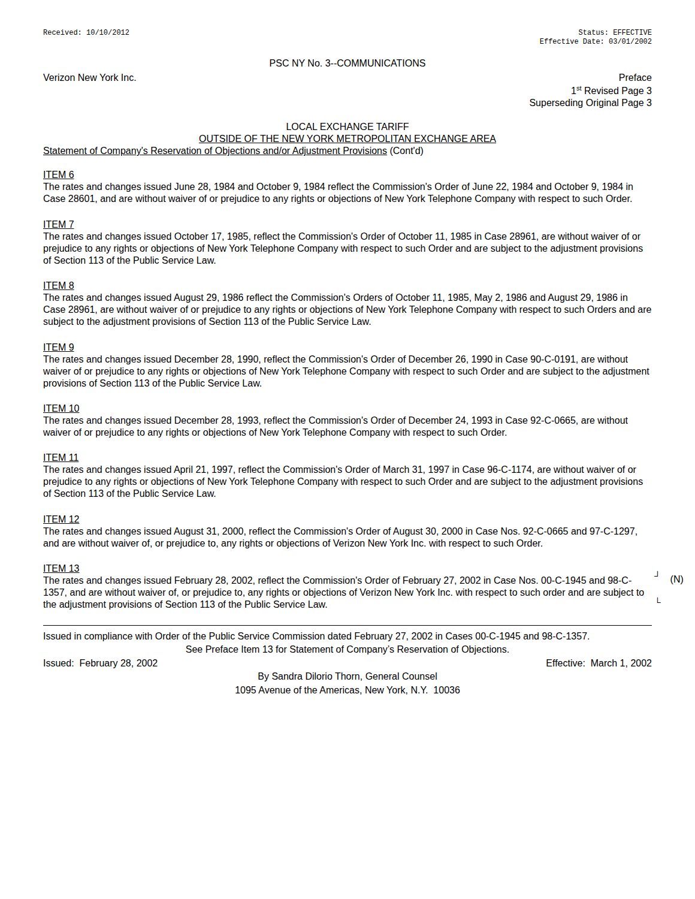Received: 10/10/2012
Status: EFFECTIVE
Effective Date: 03/01/2002
PSC NY No. 3--COMMUNICATIONS
Verizon New York Inc.
Preface
1st Revised Page 3
Superseding Original Page 3
LOCAL EXCHANGE TARIFF
OUTSIDE OF THE NEW YORK METROPOLITAN EXCHANGE AREA
Statement of Company's Reservation of Objections and/or Adjustment Provisions (Cont'd)
ITEM 6 The rates and changes issued June 28, 1984 and October 9, 1984 reflect the Commission's Order of June 22, 1984 and October 9, 1984 in Case 28601, and are without waiver of or prejudice to any rights or objections of New York Telephone Company with respect to such Order.
ITEM 7 The rates and changes issued October 17, 1985, reflect the Commission's Order of October 11, 1985 in Case 28961, are without waiver of or prejudice to any rights or objections of New York Telephone Company with respect to such Order and are subject to the adjustment provisions of Section 113 of the Public Service Law.
ITEM 8 The rates and changes issued August 29, 1986 reflect the Commission's Orders of October 11, 1985, May 2, 1986 and August 29, 1986 in Case 28961, are without waiver of or prejudice to any rights or objections of New York Telephone Company with respect to such Orders and are subject to the adjustment provisions of Section 113 of the Public Service Law.
ITEM 9 The rates and changes issued December 28, 1990, reflect the Commission's Order of December 26, 1990 in Case 90-C-0191, are without waiver of or prejudice to any rights or objections of New York Telephone Company with respect to such Order and are subject to the adjustment provisions of Section 113 of the Public Service Law.
ITEM 10 The rates and changes issued December 28, 1993, reflect the Commission's Order of December 24, 1993 in Case 92-C-0665, are without waiver of or prejudice to any rights or objections of New York Telephone Company with respect to such Order.
ITEM 11 The rates and changes issued April 21, 1997, reflect the Commission's Order of March 31, 1997 in Case 96-C-1174, are without waiver of or prejudice to any rights or objections of New York Telephone Company with respect to such Order and are subject to the adjustment provisions of Section 113 of the Public Service Law.
ITEM 12 The rates and changes issued August 31, 2000, reflect the Commission's Order of August 30, 2000 in Case Nos. 92-C-0665 and 97-C-1297, and are without waiver of, or prejudice to, any rights or objections of Verizon New York Inc. with respect to such Order.
ITEM 13 The rates and changes issued February 28, 2002, reflect the Commission's Order of February 27, 2002 in Case Nos. 00-C-1945 and 98-C-1357, and are without waiver of, or prejudice to, any rights or objections of Verizon New York Inc. with respect to such order and are subject to the adjustment provisions of Section 113 of the Public Service Law. ┘ (N) └
Issued in compliance with Order of the Public Service Commission dated February 27, 2002 in Cases 00-C-1945 and 98-C-1357.
See Preface Item 13 for Statement of Company’s Reservation of Objections.
Issued: February 28, 2002 Effective: March 1, 2002
By Sandra Dilorio Thorn, General Counsel
1095 Avenue of the Americas, New York, N.Y. 10036